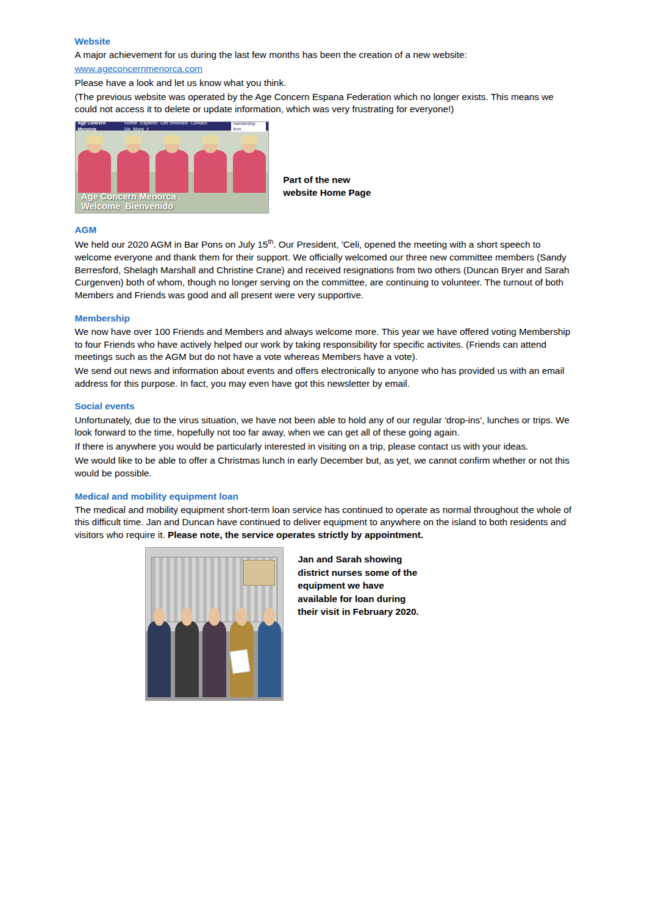Website
A major achievement for us during the last few months has been the creation of a new website:
www.ageconcernmenorca.com
Please have a look and let us know what you think.
(The previous website was operated by the Age Concern Espana Federation which no longer exists. This means we could not access it to delete or update information, which was very frustrating for everyone!)
Age Concern Menorca Home Espanol Get Involved Contact Us More f membership form
Age Concern Menorca
Welcome Bienvenido
Part of the new
website Home Page
AGM
We held our 2020 AGM in Bar Pons on July 15th. Our President, 'Celi, opened the meeting with a short speech to welcome everyone and thank them for their support. We officially welcomed our three new committee members (Sandy Berresford, Shelagh Marshall and Christine Crane) and received resignations from two others (Duncan Bryer and Sarah Curgenven) both of whom, though no longer serving on the committee, are continuing to volunteer. The turnout of both Members and Friends was good and all present were very supportive.
Membership
We now have over 100 Friends and Members and always welcome more. This year we have offered voting Membership to four Friends who have actively helped our work by taking responsibility for specific activites. (Friends can attend meetings such as the AGM but do not have a vote whereas Members have a vote).
We send out news and information about events and offers electronically to anyone who has provided us with an email address for this purpose. In fact, you may even have got this newsletter by email.
Social events
Unfortunately, due to the virus situation, we have not been able to hold any of our regular 'drop-ins', lunches or trips. We look forward to the time, hopefully not too far away, when we can get all of these going again.
If there is anywhere you would be particularly interested in visiting on a trip, please contact us with your ideas.
We would like to be able to offer a Christmas lunch in early December but, as yet, we cannot confirm whether or not this would be possible.
Medical and mobility equipment loan
The medical and mobility equipment short-term loan service has continued to operate as normal throughout the whole of this difficult time. Jan and Duncan have continued to deliver equipment to anywhere on the island to both residents and visitors who require it. Please note, the service operates strictly by appointment.
Jan and Sarah showing district nurses some of the equipment we have available for loan during their visit in February 2020.